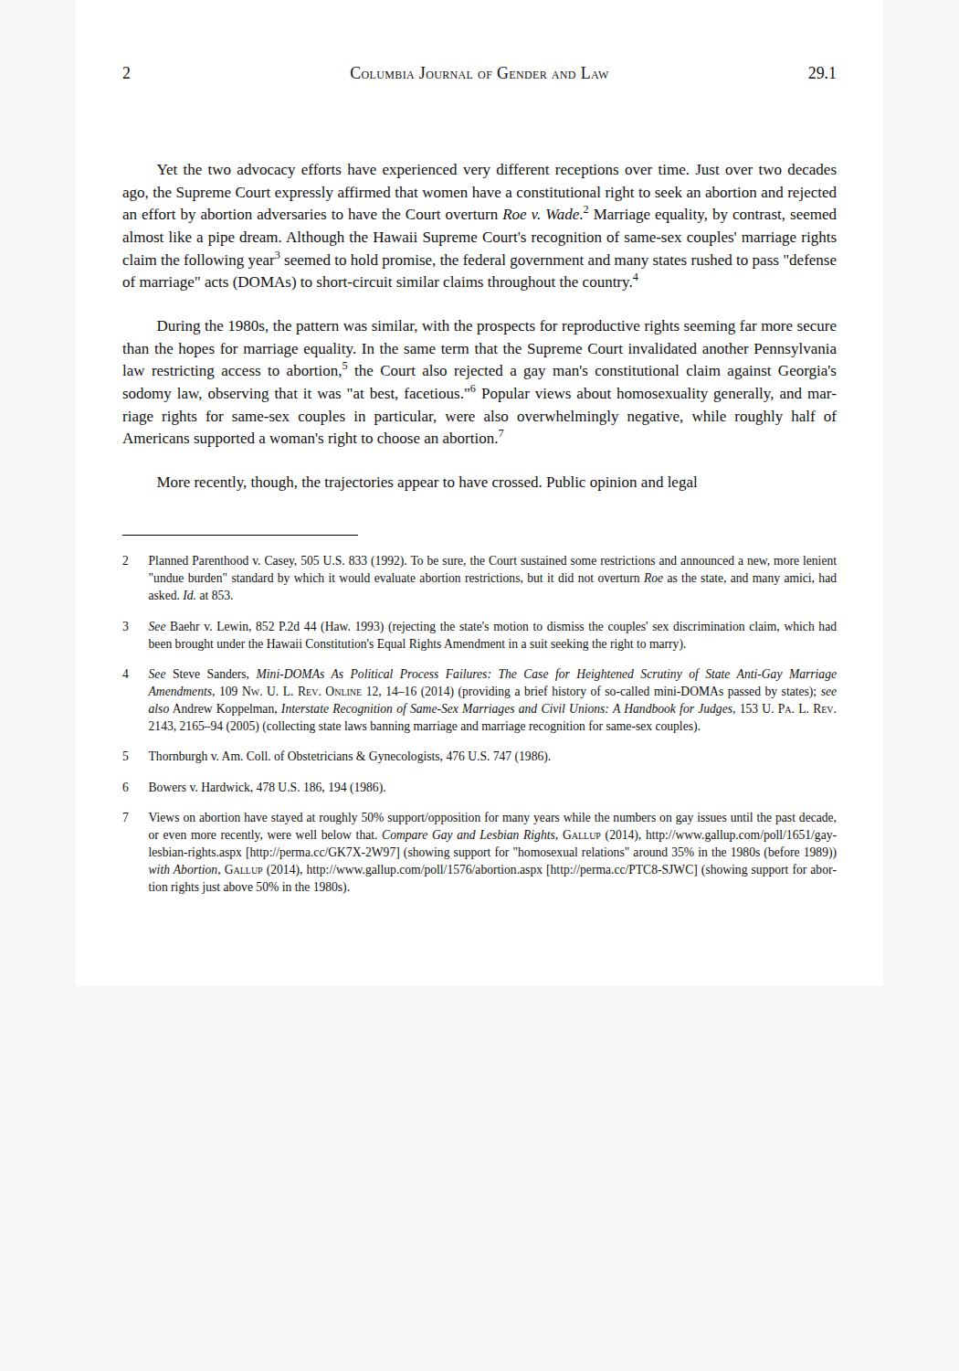2
Columbia Journal of Gender and Law
29.1
Yet the two advocacy efforts have experienced very different receptions over time. Just over two decades ago, the Supreme Court expressly affirmed that women have a constitutional right to seek an abortion and rejected an effort by abortion adversaries to have the Court overturn Roe v. Wade.2 Marriage equality, by contrast, seemed almost like a pipe dream. Although the Hawaii Supreme Court's recognition of same-sex couples' marriage rights claim the following year3 seemed to hold promise, the federal government and many states rushed to pass "defense of marriage" acts (DOMAs) to short-circuit similar claims throughout the country.4
During the 1980s, the pattern was similar, with the prospects for reproductive rights seeming far more secure than the hopes for marriage equality. In the same term that the Supreme Court invalidated another Pennsylvania law restricting access to abortion,5 the Court also rejected a gay man's constitutional claim against Georgia's sodomy law, observing that it was "at best, facetious."6 Popular views about homosexuality generally, and marriage rights for same-sex couples in particular, were also overwhelmingly negative, while roughly half of Americans supported a woman's right to choose an abortion.7
More recently, though, the trajectories appear to have crossed. Public opinion and legal
2 Planned Parenthood v. Casey, 505 U.S. 833 (1992). To be sure, the Court sustained some restrictions and announced a new, more lenient "undue burden" standard by which it would evaluate abortion restrictions, but it did not overturn Roe as the state, and many amici, had asked. Id. at 853.
3 See Baehr v. Lewin, 852 P.2d 44 (Haw. 1993) (rejecting the state's motion to dismiss the couples' sex discrimination claim, which had been brought under the Hawaii Constitution's Equal Rights Amendment in a suit seeking the right to marry).
4 See Steve Sanders, Mini-DOMAs As Political Process Failures: The Case for Heightened Scrutiny of State Anti-Gay Marriage Amendments, 109 Nw. U. L. Rev. Online 12, 14–16 (2014) (providing a brief history of so-called mini-DOMAs passed by states); see also Andrew Koppelman, Interstate Recognition of Same-Sex Marriages and Civil Unions: A Handbook for Judges, 153 U. Pa. L. Rev. 2143, 2165–94 (2005) (collecting state laws banning marriage and marriage recognition for same-sex couples).
5 Thornburgh v. Am. Coll. of Obstetricians & Gynecologists, 476 U.S. 747 (1986).
6 Bowers v. Hardwick, 478 U.S. 186, 194 (1986).
7 Views on abortion have stayed at roughly 50% support/opposition for many years while the numbers on gay issues until the past decade, or even more recently, were well below that. Compare Gay and Lesbian Rights, Gallup (2014), http://www.gallup.com/poll/1651/gay-lesbian-rights.aspx [http://perma.cc/GK7X-2W97] (showing support for "homosexual relations" around 35% in the 1980s (before 1989)) with Abortion, Gallup (2014), http://www.gallup.com/poll/1576/abortion.aspx [http://perma.cc/PTC8-SJWC] (showing support for abortion rights just above 50% in the 1980s).